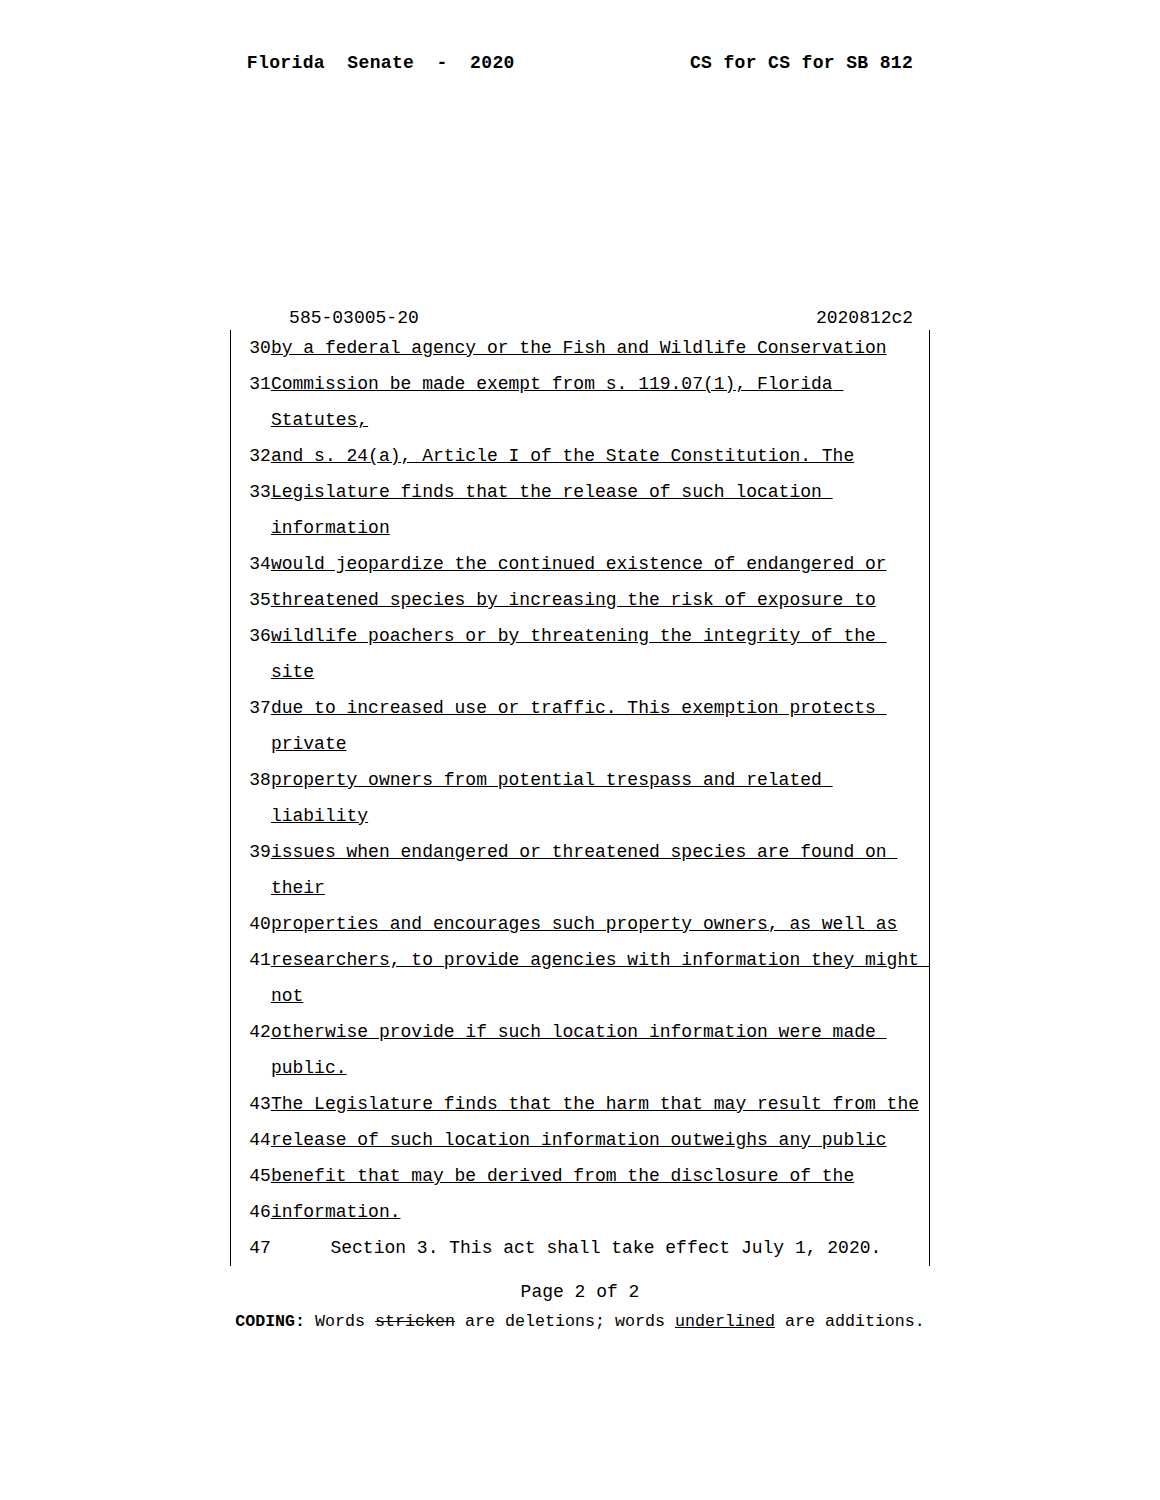Florida Senate - 2020
CS for CS for SB 812
585-03005-20
2020812c2
| 30 | by a federal agency or the Fish and Wildlife Conservation |
| 31 | Commission be made exempt from s. 119.07(1), Florida Statutes, |
| 32 | and s. 24(a), Article I of the State Constitution. The |
| 33 | Legislature finds that the release of such location information |
| 34 | would jeopardize the continued existence of endangered or |
| 35 | threatened species by increasing the risk of exposure to |
| 36 | wildlife poachers or by threatening the integrity of the site |
| 37 | due to increased use or traffic. This exemption protects private |
| 38 | property owners from potential trespass and related liability |
| 39 | issues when endangered or threatened species are found on their |
| 40 | properties and encourages such property owners, as well as |
| 41 | researchers, to provide agencies with information they might not |
| 42 | otherwise provide if such location information were made public. |
| 43 | The Legislature finds that the harm that may result from the |
| 44 | release of such location information outweighs any public |
| 45 | benefit that may be derived from the disclosure of the |
| 46 | information. |
| 47 | Section 3. This act shall take effect July 1, 2020. |
Page 2 of 2
CODING: Words stricken are deletions; words underlined are additions.